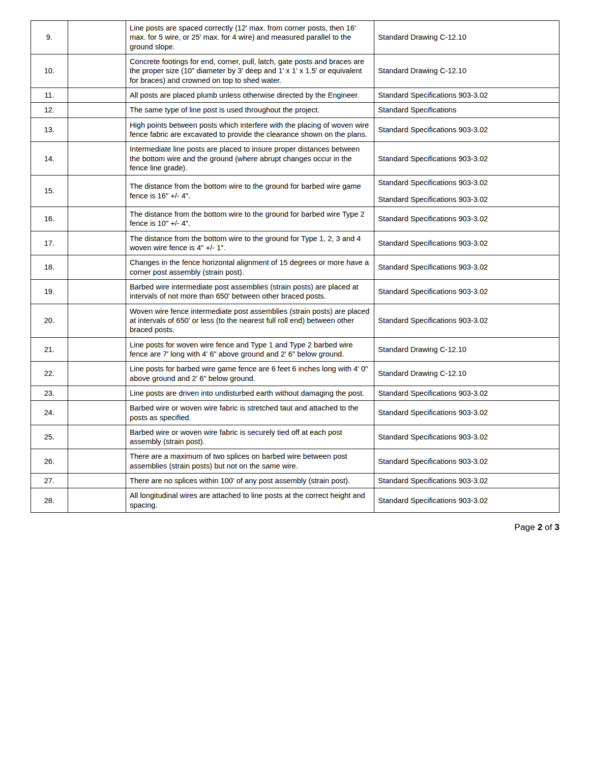| 9. | | Line posts are spaced correctly (12' max. from corner posts, then 16' max. for 5 wire, or 25' max. for 4 wire) and measured parallel to the ground slope. | Standard Drawing C-12.10 |
| 10. | | Concrete footings for end, corner, pull, latch, gate posts and braces are the proper size (10" diameter by 3' deep and 1' x 1' x 1.5' or equivalent for braces) and crowned on top to shed water. | Standard Drawing C-12.10 |
| 11. | | All posts are placed plumb unless otherwise directed by the Engineer. | Standard Specifications 903-3.02 |
| 12. | | The same type of line post is used throughout the project. | Standard Specifications |
| 13. | | High points between posts which interfere with the placing of woven wire fence fabric are excavated to provide the clearance shown on the plans. | Standard Specifications 903-3.02 |
| 14. | | Intermediate line posts are placed to insure proper distances between the bottom wire and the ground (where abrupt changes occur in the fence line grade). | Standard Specifications 903-3.02 |
| 15. | | The distance from the bottom wire to the ground for barbed wire game fence is 16" +/- 4". | Standard Specifications 903-3.02 Standard Specifications 903-3.02 |
| 16. | | The distance from the bottom wire to the ground for barbed wire Type 2 fence is 10" +/- 4". | Standard Specifications 903-3.02 |
| 17. | | The distance from the bottom wire to the ground for Type 1, 2, 3 and 4 woven wire fence is 4" +/- 1". | Standard Specifications 903-3.02 |
| 18. | | Changes in the fence horizontal alignment of 15 degrees or more have a corner post assembly (strain post). | Standard Specifications 903-3.02 |
| 19. | | Barbed wire intermediate post assemblies (strain posts) are placed at intervals of not more than 650' between other braced posts. | Standard Specifications 903-3.02 |
| 20. | | Woven wire fence intermediate post assemblies (strain posts) are placed at intervals of 650' or less (to the nearest full roll end) between other braced posts. | Standard Specifications 903-3.02 |
| 21. | | Line posts for woven wire fence and Type 1 and Type 2 barbed wire fence are 7' long with 4' 6" above ground and 2' 6" below ground. | Standard Drawing C-12.10 |
| 22. | | Line posts for barbed wire game fence are 6 feet 6 inches long with 4' 0" above ground and 2' 6" below ground. | Standard Drawing C-12.10 |
| 23. | | Line posts are driven into undisturbed earth without damaging the post. | Standard Specifications 903-3.02 |
| 24. | | Barbed wire or woven wire fabric is stretched taut and attached to the posts as specified. | Standard Specifications 903-3.02 |
| 25. | | Barbed wire or woven wire fabric is securely tied off at each post assembly (strain post). | Standard Specifications 903-3.02 |
| 26. | | There are a maximum of two splices on barbed wire between post assemblies (strain posts) but not on the same wire. | Standard Specifications 903-3.02 |
| 27. | | There are no splices within 100' of any post assembly (strain post). | Standard Specifications 903-3.02 |
| 28. | | All longitudinal wires are attached to line posts at the correct height and spacing. | Standard Specifications 903-3.02 |
Page 2 of 3